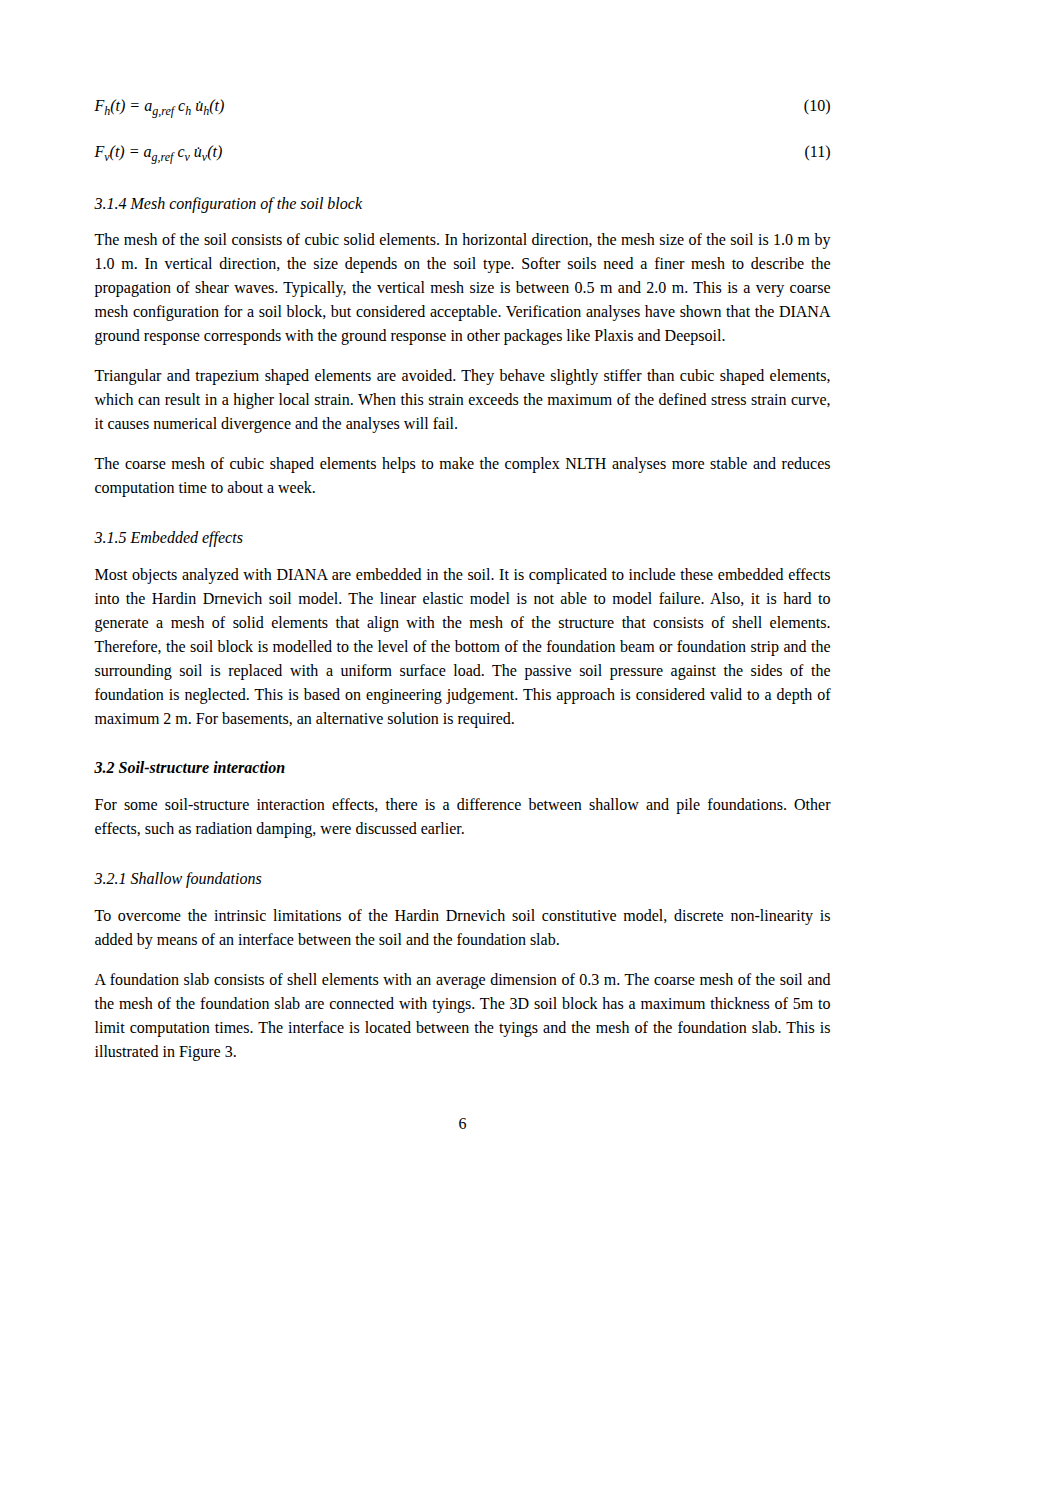Fh(t) = ag,ref ch u̇h(t) (10)
Fv(t) = ag,ref cv u̇v(t) (11)
3.1.4 Mesh configuration of the soil block
The mesh of the soil consists of cubic solid elements. In horizontal direction, the mesh size of the soil is 1.0 m by 1.0 m. In vertical direction, the size depends on the soil type. Softer soils need a finer mesh to describe the propagation of shear waves. Typically, the vertical mesh size is between 0.5 m and 2.0 m. This is a very coarse mesh configuration for a soil block, but considered acceptable. Verification analyses have shown that the DIANA ground response corresponds with the ground response in other packages like Plaxis and Deepsoil.
Triangular and trapezium shaped elements are avoided. They behave slightly stiffer than cubic shaped elements, which can result in a higher local strain. When this strain exceeds the maximum of the defined stress strain curve, it causes numerical divergence and the analyses will fail.
The coarse mesh of cubic shaped elements helps to make the complex NLTH analyses more stable and reduces computation time to about a week.
3.1.5 Embedded effects
Most objects analyzed with DIANA are embedded in the soil. It is complicated to include these embedded effects into the Hardin Drnevich soil model. The linear elastic model is not able to model failure. Also, it is hard to generate a mesh of solid elements that align with the mesh of the structure that consists of shell elements. Therefore, the soil block is modelled to the level of the bottom of the foundation beam or foundation strip and the surrounding soil is replaced with a uniform surface load. The passive soil pressure against the sides of the foundation is neglected. This is based on engineering judgement. This approach is considered valid to a depth of maximum 2 m. For basements, an alternative solution is required.
3.2 Soil-structure interaction
For some soil-structure interaction effects, there is a difference between shallow and pile foundations. Other effects, such as radiation damping, were discussed earlier.
3.2.1 Shallow foundations
To overcome the intrinsic limitations of the Hardin Drnevich soil constitutive model, discrete non-linearity is added by means of an interface between the soil and the foundation slab.
A foundation slab consists of shell elements with an average dimension of 0.3 m. The coarse mesh of the soil and the mesh of the foundation slab are connected with tyings. The 3D soil block has a maximum thickness of 5m to limit computation times. The interface is located between the tyings and the mesh of the foundation slab. This is illustrated in Figure 3.
6